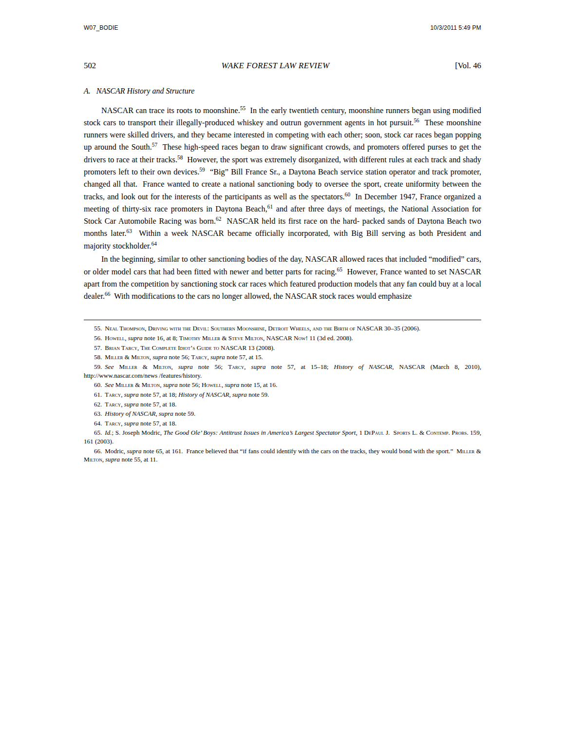W07_BODIE 10/3/2011 5:49 PM
502 WAKE FOREST LAW REVIEW [Vol. 46
A. NASCAR History and Structure
NASCAR can trace its roots to moonshine.55 In the early twentieth century, moonshine runners began using modified stock cars to transport their illegally-produced whiskey and outrun government agents in hot pursuit.56 These moonshine runners were skilled drivers, and they became interested in competing with each other; soon, stock car races began popping up around the South.57 These high-speed races began to draw significant crowds, and promoters offered purses to get the drivers to race at their tracks.58 However, the sport was extremely disorganized, with different rules at each track and shady promoters left to their own devices.59 “Big” Bill France Sr., a Daytona Beach service station operator and track promoter, changed all that. France wanted to create a national sanctioning body to oversee the sport, create uniformity between the tracks, and look out for the interests of the participants as well as the spectators.60 In December 1947, France organized a meeting of thirty-six race promoters in Daytona Beach,61 and after three days of meetings, the National Association for Stock Car Automobile Racing was born.62 NASCAR held its first race on the hard- packed sands of Daytona Beach two months later.63 Within a week NASCAR became officially incorporated, with Big Bill serving as both President and majority stockholder.64
In the beginning, similar to other sanctioning bodies of the day, NASCAR allowed races that included “modified” cars, or older model cars that had been fitted with newer and better parts for racing.65 However, France wanted to set NASCAR apart from the competition by sanctioning stock car races which featured production models that any fan could buy at a local dealer.66 With modifications to the cars no longer allowed, the NASCAR stock races would emphasize
Neal Thompson, Driving with the Devil: Southern Moonshine, Detroit Wheels, and the Birth of NASCAR 30–35 (2006).
Howell, supra note 16, at 8; Timothy Miller & Steve Milton, NASCAR Now! 11 (3d ed. 2008).
Brian Tarcy, The Complete Idiot’s Guide to NASCAR 13 (2008).
Miller & Milton, supra note 56; Tarcy, supra note 57, at 15.
See Miller & Milton, supra note 56; Tarcy, supra note 57, at 15–18; History of NASCAR, NASCAR (March 8, 2010), http://www.nascar.com/news /features/history.
See Miller & Milton, supra note 56; Howell, supra note 15, at 16.
Tarcy, supra note 57, at 18; History of NASCAR, supra note 59.
Tarcy, supra note 57, at 18.
History of NASCAR, supra note 59.
Tarcy, supra note 57, at 18.
Id.; S. Joseph Modric, The Good Ole’ Boys: Antitrust Issues in America’s Largest Spectator Sport, 1 DePaul J. Sports L. & Contemp. Probs. 159, 161 (2003).
Modric, supra note 65, at 161. France believed that “if fans could identify with the cars on the tracks, they would bond with the sport.” Miller & Milton, supra note 55, at 11.